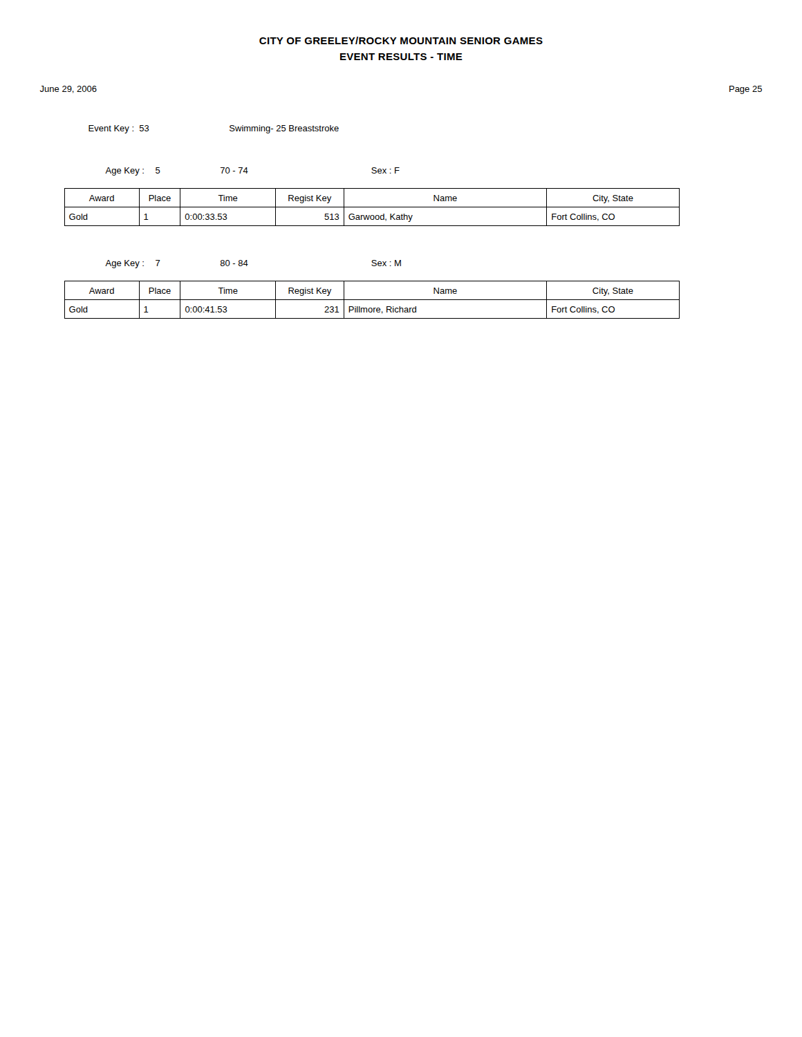CITY OF GREELEY/ROCKY MOUNTAIN SENIOR GAMES
EVENT RESULTS - TIME
June 29, 2006 Page 25
Event Key : 53 Swimming- 25 Breaststroke
Age Key : 5 70 - 74 Sex : F
| Award | Place | Time | Regist Key | Name | City, State |
| --- | --- | --- | --- | --- | --- |
| Gold | 1 | 0:00:33.53 | 513 | Garwood, Kathy | Fort Collins, CO |
Age Key : 7 80 - 84 Sex : M
| Award | Place | Time | Regist Key | Name | City, State |
| --- | --- | --- | --- | --- | --- |
| Gold | 1 | 0:00:41.53 | 231 | Pillmore, Richard | Fort Collins, CO |